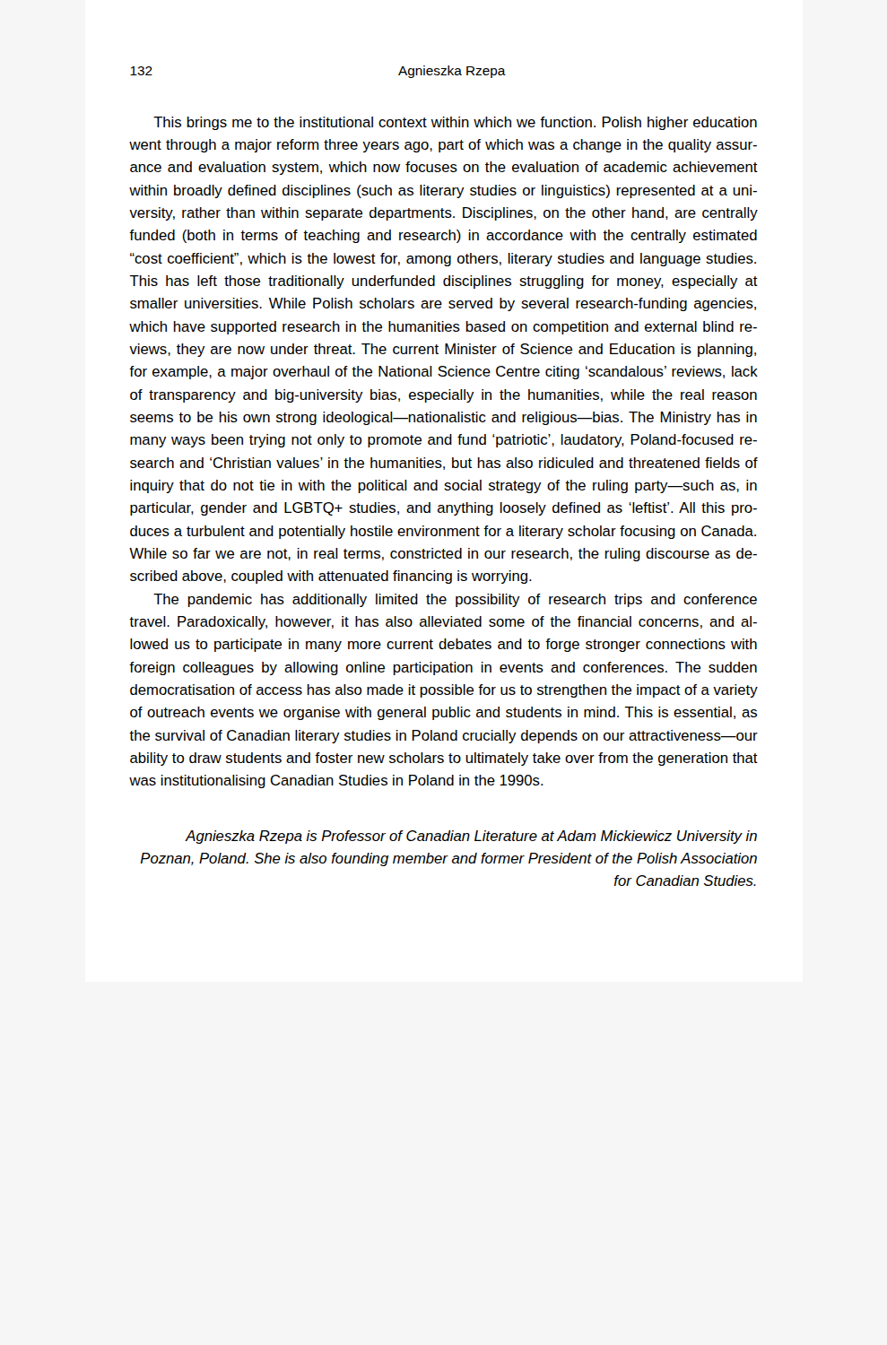132 Agnieszka Rzepa
This brings me to the institutional context within which we function. Polish higher education went through a major reform three years ago, part of which was a change in the quality assurance and evaluation system, which now focuses on the evaluation of academic achievement within broadly defined disciplines (such as literary studies or linguistics) represented at a university, rather than within separate departments. Disciplines, on the other hand, are centrally funded (both in terms of teaching and research) in accordance with the centrally estimated “cost coefficient”, which is the lowest for, among others, literary studies and language studies. This has left those traditionally underfunded disciplines struggling for money, especially at smaller universities. While Polish scholars are served by several research-funding agencies, which have supported research in the humanities based on competition and external blind reviews, they are now under threat. The current Minister of Science and Education is planning, for example, a major overhaul of the National Science Centre citing ‘scandalous’ reviews, lack of transparency and big-university bias, especially in the humanities, while the real reason seems to be his own strong ideological—nationalistic and religious—bias. The Ministry has in many ways been trying not only to promote and fund ‘patriotic’, laudatory, Poland-focused research and ‘Christian values’ in the humanities, but has also ridiculed and threatened fields of inquiry that do not tie in with the political and social strategy of the ruling party—such as, in particular, gender and LGBTQ+ studies, and anything loosely defined as ‘leftist’. All this produces a turbulent and potentially hostile environment for a literary scholar focusing on Canada. While so far we are not, in real terms, constricted in our research, the ruling discourse as described above, coupled with attenuated financing is worrying.
The pandemic has additionally limited the possibility of research trips and conference travel. Paradoxically, however, it has also alleviated some of the financial concerns, and allowed us to participate in many more current debates and to forge stronger connections with foreign colleagues by allowing online participation in events and conferences. The sudden democratisation of access has also made it possible for us to strengthen the impact of a variety of outreach events we organise with general public and students in mind. This is essential, as the survival of Canadian literary studies in Poland crucially depends on our attractiveness—our ability to draw students and foster new scholars to ultimately take over from the generation that was institutionalising Canadian Studies in Poland in the 1990s.
Agnieszka Rzepa is Professor of Canadian Literature at Adam Mickiewicz University in Poznan, Poland. She is also founding member and former President of the Polish Association for Canadian Studies.